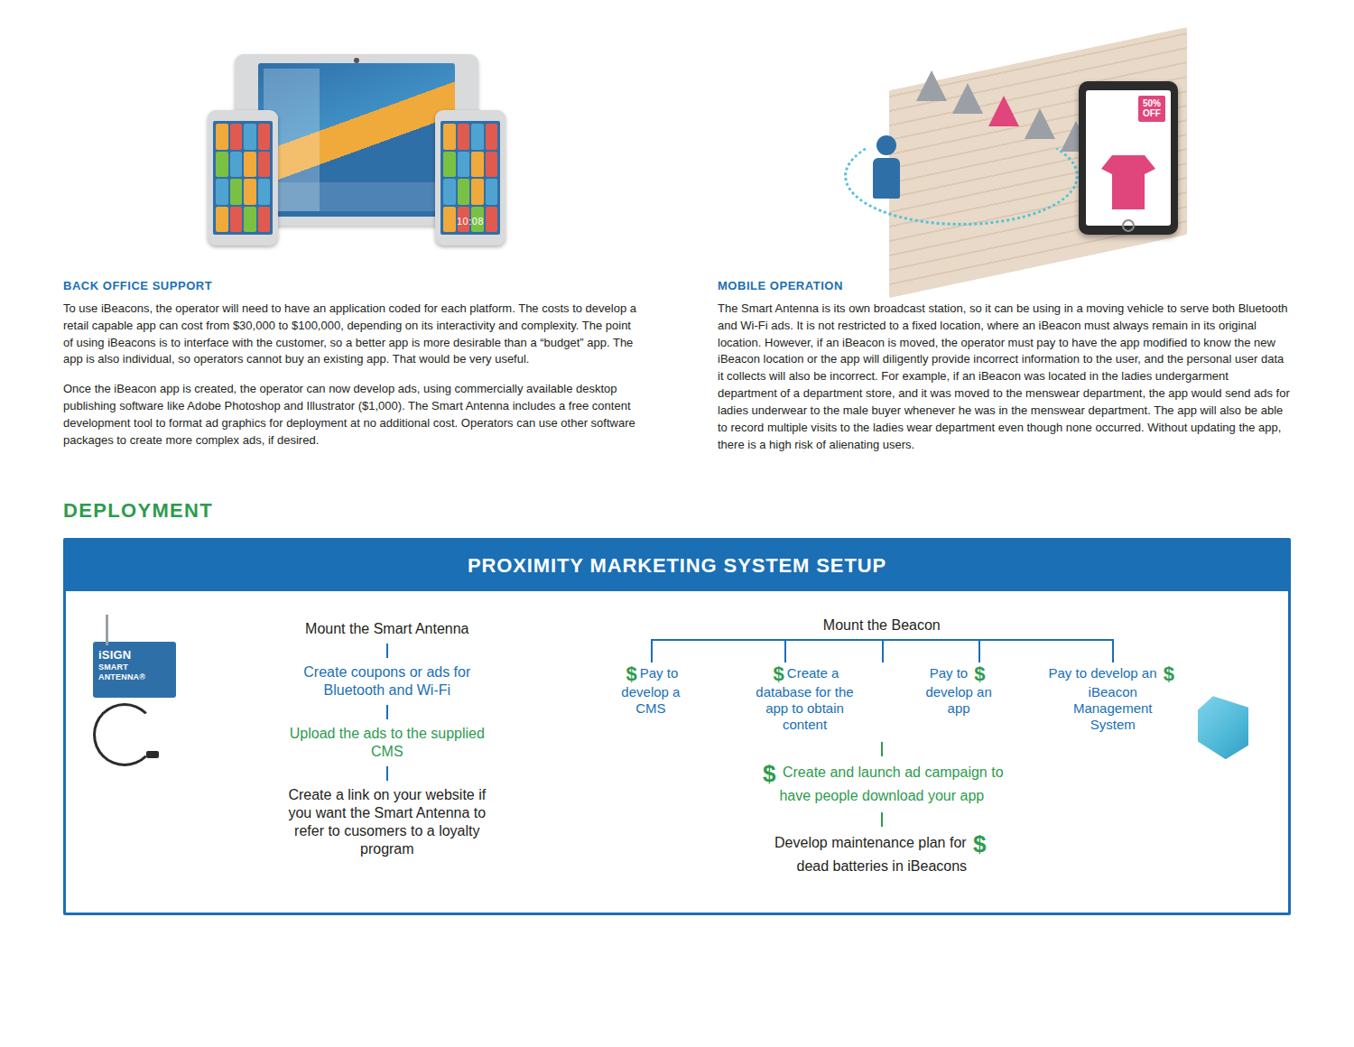10:08
50%
OFF
Back Office Support
To use iBeacons, the operator will need to have an application coded for each platform. The costs to develop a retail capable app can cost from $30,000 to $100,000, depending on its interactivity and complexity. The point of using iBeacons is to interface with the customer, so a better app is more desirable than a “budget” app. The app is also individual, so operators cannot buy an existing app. That would be very useful.
Once the iBeacon app is created, the operator can now develop ads, using commercially available desktop publishing software like Adobe Photoshop and Illustrator ($1,000). The Smart Antenna includes a free content development tool to format ad graphics for deployment at no additional cost. Operators can use other software packages to create more complex ads, if desired.
Mobile Operation
The Smart Antenna is its own broadcast station, so it can be using in a moving vehicle to serve both Bluetooth and Wi-Fi ads. It is not restricted to a fixed location, where an iBeacon must always remain in its original location. However, if an iBeacon is moved, the operator must pay to have the app modified to know the new iBeacon location or the app will diligently provide incorrect information to the user, and the personal user data it collects will also be incorrect. For example, if an iBeacon was located in the ladies undergarment department of a department store, and it was moved to the menswear department, the app would send ads for ladies underwear to the male buyer whenever he was in the menswear department. The app will also be able to record multiple visits to the ladies wear department even though none occurred. Without updating the app, there is a high risk of alienating users.
Deployment
Proximity Marketing System Setup
iSIGN
SMART
ANTENNA®
Mount the Smart Antenna
Create coupons or ads for
Bluetooth and Wi-Fi
Upload the ads to the supplied
CMS
Create a link on your website if
you want the Smart Antenna to
refer to cusomers to a loyalty
program
Mount the Beacon
$Pay to
develop a
CMS
$Create a
database for the
app to obtain
content
Pay to $
develop an
app
Pay to develop an $
iBeacon
Management
System
$ Create and launch ad campaign to
have people download your app
Develop maintenance plan for $
dead batteries in iBeacons